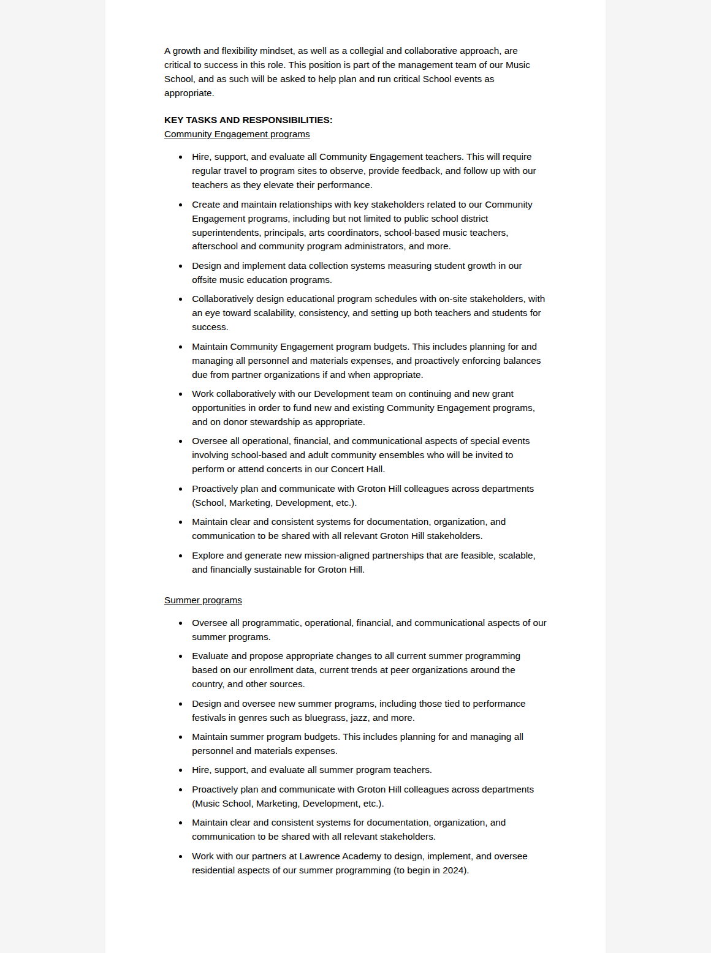A growth and flexibility mindset, as well as a collegial and collaborative approach, are critical to success in this role. This position is part of the management team of our Music School, and as such will be asked to help plan and run critical School events as appropriate.
KEY TASKS AND RESPONSIBILITIES:
Community Engagement programs
Hire, support, and evaluate all Community Engagement teachers. This will require regular travel to program sites to observe, provide feedback, and follow up with our teachers as they elevate their performance.
Create and maintain relationships with key stakeholders related to our Community Engagement programs, including but not limited to public school district superintendents, principals, arts coordinators, school-based music teachers, afterschool and community program administrators, and more.
Design and implement data collection systems measuring student growth in our offsite music education programs.
Collaboratively design educational program schedules with on-site stakeholders, with an eye toward scalability, consistency, and setting up both teachers and students for success.
Maintain Community Engagement program budgets. This includes planning for and managing all personnel and materials expenses, and proactively enforcing balances due from partner organizations if and when appropriate.
Work collaboratively with our Development team on continuing and new grant opportunities in order to fund new and existing Community Engagement programs, and on donor stewardship as appropriate.
Oversee all operational, financial, and communicational aspects of special events involving school-based and adult community ensembles who will be invited to perform or attend concerts in our Concert Hall.
Proactively plan and communicate with Groton Hill colleagues across departments (School, Marketing, Development, etc.).
Maintain clear and consistent systems for documentation, organization, and communication to be shared with all relevant Groton Hill stakeholders.
Explore and generate new mission-aligned partnerships that are feasible, scalable, and financially sustainable for Groton Hill.
Summer programs
Oversee all programmatic, operational, financial, and communicational aspects of our summer programs.
Evaluate and propose appropriate changes to all current summer programming based on our enrollment data, current trends at peer organizations around the country, and other sources.
Design and oversee new summer programs, including those tied to performance festivals in genres such as bluegrass, jazz, and more.
Maintain summer program budgets. This includes planning for and managing all personnel and materials expenses.
Hire, support, and evaluate all summer program teachers.
Proactively plan and communicate with Groton Hill colleagues across departments (Music School, Marketing, Development, etc.).
Maintain clear and consistent systems for documentation, organization, and communication to be shared with all relevant stakeholders.
Work with our partners at Lawrence Academy to design, implement, and oversee residential aspects of our summer programming (to begin in 2024).